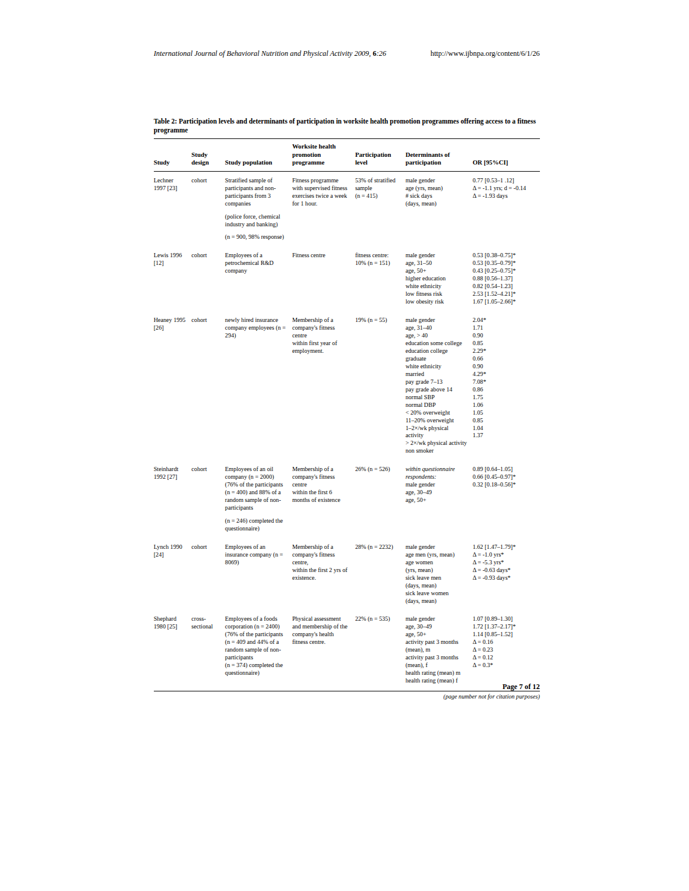International Journal of Behavioral Nutrition and Physical Activity 2009, 6:26
http://www.ijbnpa.org/content/6/1/26
Table 2: Participation levels and determinants of participation in worksite health promotion programmes offering access to a fitness programme
| Study | Study design | Study population | Worksite health promotion programme | Participation level | Determinants of participation | OR [95%CI] |
| --- | --- | --- | --- | --- | --- | --- |
| Lechner 1997 [23] | cohort | Stratified sample of participants and non-participants from 3 companies (police force, chemical industry and banking) (n = 900, 98% response) | Fitness programme with supervised fitness exercises twice a week for 1 hour. | 53% of stratified sample (n = 415) | male gender age (yrs, mean) # sick days (days, mean) | 0.77 [0.53–1 .12] Δ = -1.1 yrs; d = -0.14 Δ = -1.93 days |
| Lewis 1996 [12] | cohort | Employees of a petrochemical R&D company | Fitness centre | fitness centre: 10% (n = 151) | male gender age, 31–50 age, 50+ higher education white ethnicity low fitness risk low obesity risk | 0.53 [0.38–0.75]* 0.53 [0.35–0.79]* 0.43 [0.25–0.75]* 0.88 [0.56–1.37] 0.82 [0.54–1.23] 2.53 [1.52–4.21]* 1.67 [1.05–2.66]* |
| Heaney 1995 [26] | cohort | newly hired insurance company employees (n = 294) | Membership of a company's fitness centre within first year of employment. | 19% (n = 55) | male gender age, 31–40 age, > 40 education some college education college graduate white ethnicity married pay grade 7–13 pay grade above 14 normal SBP normal DBP < 20% overweight 11–20% overweight 1–2×/wk physical activity > 2×/wk physical activity non smoker | 2.04* 1.71 0.90 0.85 2.29* 0.66 0.90 4.29* 7.08* 0.86 1.75 1.06 1.05 0.85 1.04 1.37 |
| Steinhardt 1992 [27] | cohort | Employees of an oil company (n = 2000) (76% of the participants (n = 400) and 88% of a random sample of non-participants (n = 246) completed the questionnaire) | Membership of a company's fitness centre within the first 6 months of existence | 26% (n = 526) | within questionnaire respondents: male gender age, 30–49 age, 50+ | 0.89 [0.64–1.05] 0.66 [0.45–0.97]* 0.32 [0.18–0.56]* |
| Lynch 1990 [24] | cohort | Employees of an insurance company (n = 8069) | Membership of a company's fitness centre, within the first 2 yrs of existence. | 28% (n = 2232) | male gender age men (yrs, mean) age women (yrs, mean) sick leave men (days, mean) sick leave women (days, mean) | 1.62 [1.47–1.79]* Δ = -1.0 yrs* Δ = -5.3 yrs* Δ = -0.63 days* Δ = -0.93 days* |
| Shephard 1980 [25] | cross-sectional | Employees of a foods corporation (n = 2400) (76% of the participants (n = 409 and 44% of a random sample of non-participants (n = 374) completed the questionnaire) | Physical assessment and membership of the company's health fitness centre. | 22% (n = 535) | male gender age, 30–49 age, 50+ activity past 3 months (mean), m activity past 3 months (mean), f health rating (mean) m health rating (mean) f | 1.07 [0.89–1.30] 1.72 [1.37–2.17]* 1.14 [0.85–1.52] Δ = 0.16 Δ = 0.23 Δ = 0.12 Δ = 0.3* |
Page 7 of 12
(page number not for citation purposes)